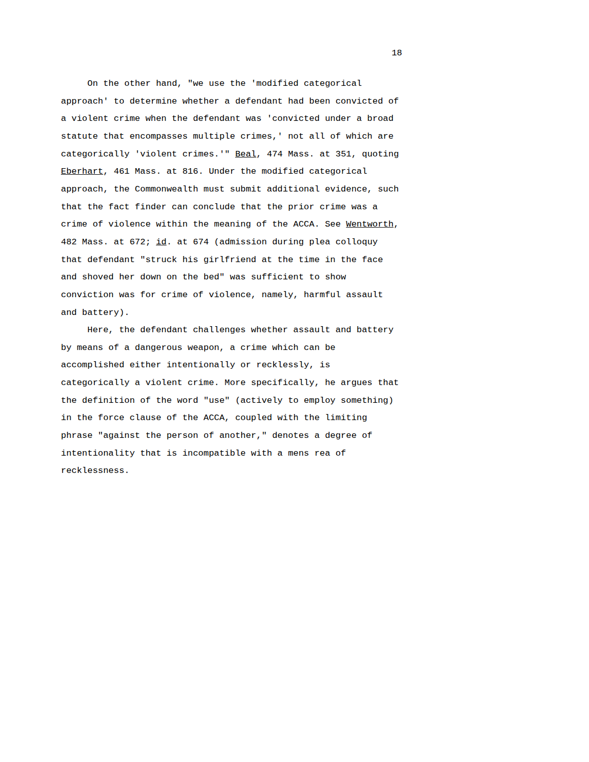18
On the other hand, "we use the 'modified categorical approach' to determine whether a defendant had been convicted of a violent crime when the defendant was 'convicted under a broad statute that encompasses multiple crimes,' not all of which are categorically 'violent crimes.'" Beal, 474 Mass. at 351, quoting Eberhart, 461 Mass. at 816. Under the modified categorical approach, the Commonwealth must submit additional evidence, such that the fact finder can conclude that the prior crime was a crime of violence within the meaning of the ACCA. See Wentworth, 482 Mass. at 672; id. at 674 (admission during plea colloquy that defendant "struck his girlfriend at the time in the face and shoved her down on the bed" was sufficient to show conviction was for crime of violence, namely, harmful assault and battery).
Here, the defendant challenges whether assault and battery by means of a dangerous weapon, a crime which can be accomplished either intentionally or recklessly, is categorically a violent crime. More specifically, he argues that the definition of the word "use" (actively to employ something) in the force clause of the ACCA, coupled with the limiting phrase "against the person of another," denotes a degree of intentionality that is incompatible with a mens rea of recklessness.